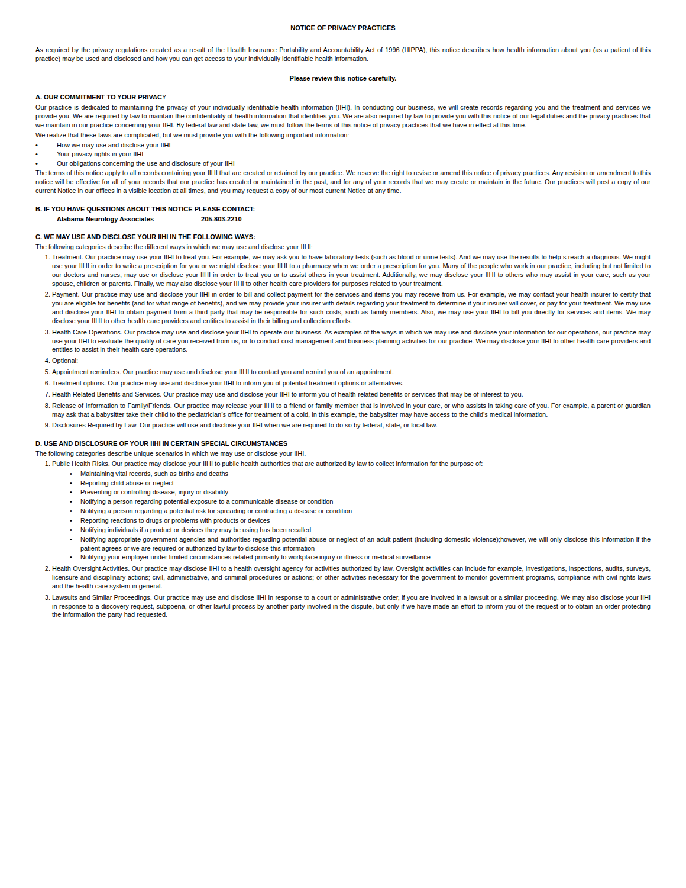NOTICE OF PRIVACY PRACTICES
As required by the privacy regulations created as a result of the Health Insurance Portability and Accountability Act of 1996 (HIPPA), this notice describes how health information about you (as a patient of this practice) may be used and disclosed and how you can get access to your individually identifiable health information.
Please review this notice carefully.
A. OUR COMMITMENT TO YOUR PRIVACY
Our practice is dedicated to maintaining the privacy of your individually identifiable health information (IIHI). In conducting our business, we will create records regarding you and the treatment and services we provide you. We are required by law to maintain the confidentiality of health information that identifies you. We are also required by law to provide you with this notice of our legal duties and the privacy practices that we maintain in our practice concerning your IIHI. By federal law and state law, we must follow the terms of this notice of privacy practices that we have in effect at this time.
We realize that these laws are complicated, but we must provide you with the following important information:
How we may use and disclose your IIHI
Your privacy rights in your IIHI
Our obligations concerning the use and disclosure of your IIHI
The terms of this notice apply to all records containing your IIHI that are created or retained by our practice. We reserve the right to revise or amend this notice of privacy practices. Any revision or amendment to this notice will be effective for all of your records that our practice has created or maintained in the past, and for any of your records that we may create or maintain in the future. Our practices will post a copy of our current Notice in our offices in a visible location at all times, and you may request a copy of our most current Notice at any time.
B. IF YOU HAVE QUESTIONS ABOUT THIS NOTICE PLEASE CONTACT:
Alabama Neurology Associates205-803-2210
C. WE MAY USE AND DISCLOSE YOUR IIHI IN THE FOLLOWING WAYS:
The following categories describe the different ways in which we may use and disclose your IIHI:
Treatment. Our practice may use your IIHI to treat you. For example, we may ask you to have laboratory tests (such as blood or urine tests). And we may use the results to help s reach a diagnosis. We might use your IIHI in order to write a prescription for you or we might disclose your IIHI to a pharmacy when we order a prescription for you. Many of the people who work in our practice, including but not limited to our doctors and nurses, may use or disclose your IIHI in order to treat you or to assist others in your treatment. Additionally, we may disclose your IIHI to others who may assist in your care, such as your spouse, children or parents. Finally, we may also disclose your IIHI to other health care providers for purposes related to your treatment.
Payment. Our practice may use and disclose your IIHI in order to bill and collect payment for the services and items you may receive from us. For example, we may contact your health insurer to certify that you are eligible for benefits (and for what range of benefits), and we may provide your insurer with details regarding your treatment to determine if your insurer will cover, or pay for your treatment. We may use and disclose your IIHI to obtain payment from a third party that may be responsible for such costs, such as family members. Also, we may use your IIHI to bill you directly for services and items. We may disclose your IIHI to other health care providers and entities to assist in their billing and collection efforts.
Health Care Operations. Our practice may use and disclose your IIHI to operate our business. As examples of the ways in which we may use and disclose your information for our operations, our practice may use your IIHI to evaluate the quality of care you received from us, or to conduct cost-management and business planning activities for our practice. We may disclose your IIHI to other health care providers and entities to assist in their health care operations.
Optional:
Appointment reminders. Our practice may use and disclose your IIHI to contact you and remind you of an appointment.
Treatment options. Our practice may use and disclose your IIHI to inform you of potential treatment options or alternatives.
Health Related Benefits and Services. Our practice may use and disclose your IIHI to inform you of health-related benefits or services that may be of interest to you.
Release of Information to Family/Friends. Our practice may release your IIHI to a friend or family member that is involved in your care, or who assists in taking care of you. For example, a parent or guardian may ask that a babysitter take their child to the pediatrician’s office for treatment of a cold, in this example, the babysitter may have access to the child’s medical information.
Disclosures Required by Law. Our practice will use and disclose your IIHI when we are required to do so by federal, state, or local law.
D. USE AND DISCLOSURE OF YOUR IIHI IN CERTAIN SPECIAL CIRCUMSTANCES
The following categories describe unique scenarios in which we may use or disclose your IIHI.
Public Health Risks. Our practice may disclose your IIHI to public health authorities that are authorized by law to collect information for the purpose of:
Maintaining vital records, such as births and deaths
Reporting child abuse or neglect
Preventing or controlling disease, injury or disability
Notifying a person regarding potential exposure to a communicable disease or condition
Notifying a person regarding a potential risk for spreading or contracting a disease or condition
Reporting reactions to drugs or problems with products or devices
Notifying individuals if a product or devices they may be using has been recalled
Notifying appropriate government agencies and authorities regarding potential abuse or neglect of an adult patient (including domestic violence);however, we will only disclose this information if the patient agrees or we are required or authorized by law to disclose this information
Notifying your employer under limited circumstances related primarily to workplace injury or illness or medical surveillance
Health Oversight Activities. Our practice may disclose IIHI to a health oversight agency for activities authorized by law. Oversight activities can include for example, investigations, inspections, audits, surveys, licensure and disciplinary actions; civil, administrative, and criminal procedures or actions; or other activities necessary for the government to monitor government programs, compliance with civil rights laws and the health care system in general.
Lawsuits and Similar Proceedings. Our practice may use and disclose IIHI in response to a court or administrative order, if you are involved in a lawsuit or a similar proceeding. We may also disclose your IIHI in response to a discovery request, subpoena, or other lawful process by another party involved in the dispute, but only if we have made an effort to inform you of the request or to obtain an order protecting the information the party had requested.